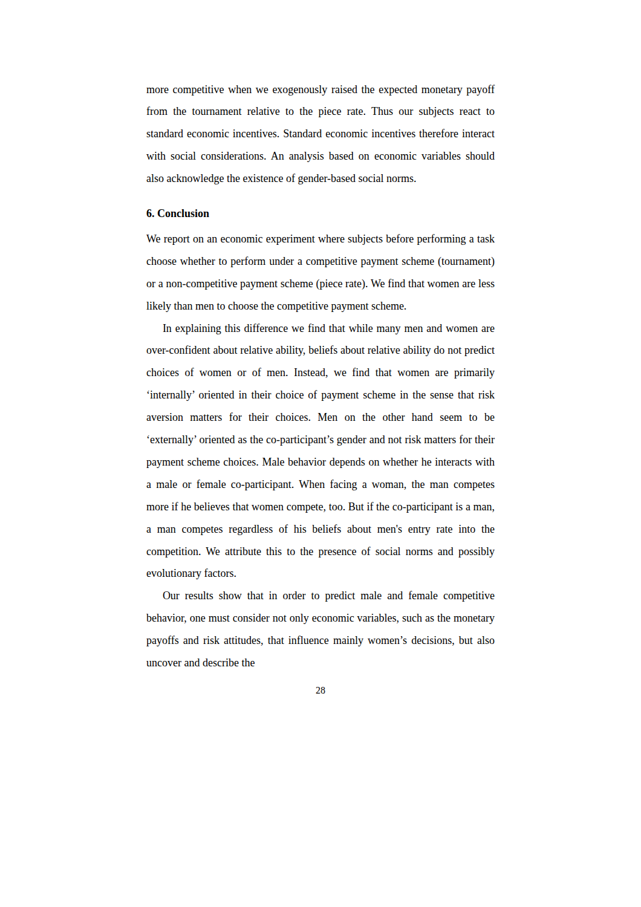more competitive when we exogenously raised the expected monetary payoff from the tournament relative to the piece rate. Thus our subjects react to standard economic incentives. Standard economic incentives therefore interact with social considerations. An analysis based on economic variables should also acknowledge the existence of gender-based social norms.
6. Conclusion
We report on an economic experiment where subjects before performing a task choose whether to perform under a competitive payment scheme (tournament) or a non-competitive payment scheme (piece rate). We find that women are less likely than men to choose the competitive payment scheme.
In explaining this difference we find that while many men and women are over-confident about relative ability, beliefs about relative ability do not predict choices of women or of men. Instead, we find that women are primarily ‘internally’ oriented in their choice of payment scheme in the sense that risk aversion matters for their choices. Men on the other hand seem to be ‘externally’ oriented as the co-participant’s gender and not risk matters for their payment scheme choices. Male behavior depends on whether he interacts with a male or female co-participant. When facing a woman, the man competes more if he believes that women compete, too. But if the co-participant is a man, a man competes regardless of his beliefs about men's entry rate into the competition. We attribute this to the presence of social norms and possibly evolutionary factors.
Our results show that in order to predict male and female competitive behavior, one must consider not only economic variables, such as the monetary payoffs and risk attitudes, that influence mainly women’s decisions, but also uncover and describe the
28